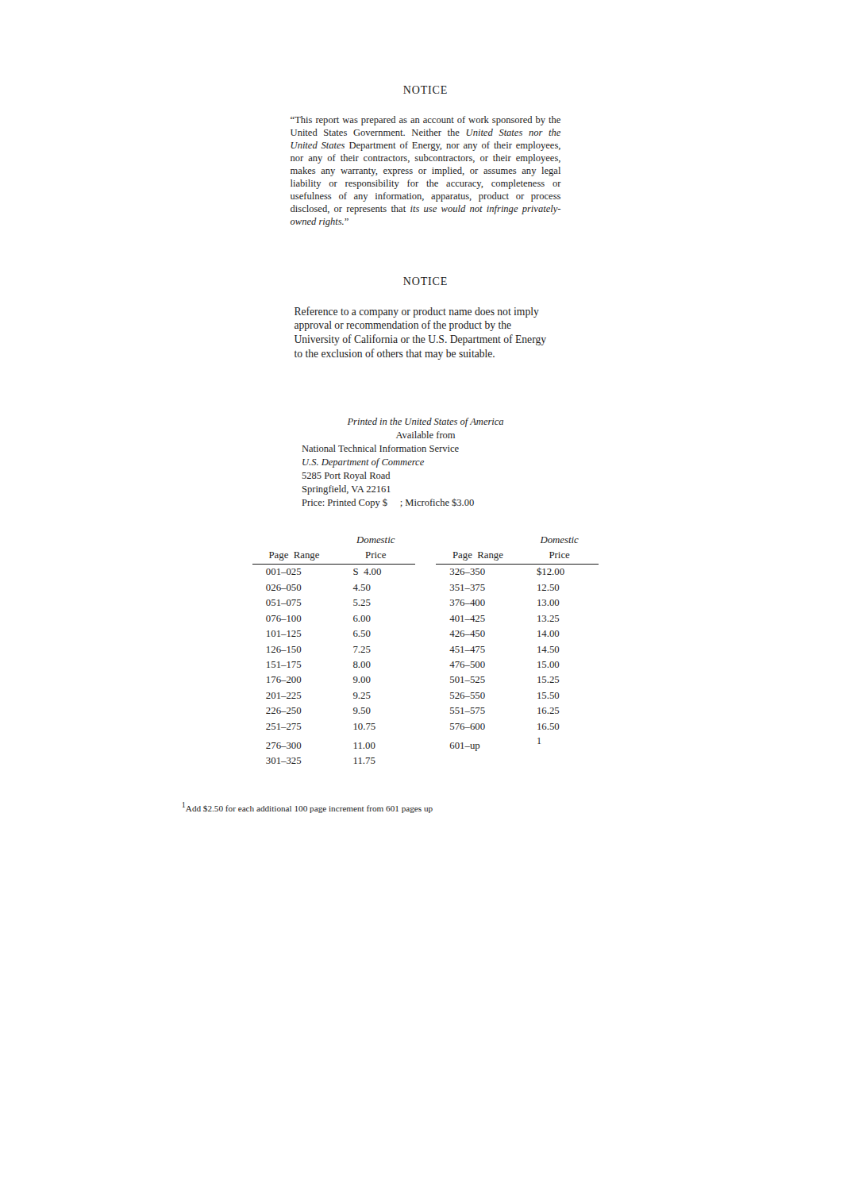NOTICE
“This report was prepared as an account of work sponsored by the United States Government. Neither the United States nor the United States Department of Energy, nor any of their employees, nor any of their contractors, subcontractors, or their employees, makes any warranty, express or implied, or assumes any legal liability or responsibility for the accuracy, completeness or usefulness of any information, apparatus, product or process disclosed, or represents that its use would not infringe privately-owned rights.”
NOTICE
Reference to a company or product name does not imply approval or recommendation of the product by the University of California or the U.S. Department of Energy to the exclusion of others that may be suitable.
Printed in the United States of America
Available from
National Technical Information Service
U.S. Department of Commerce
5285 Port Royal Road
Springfield, VA 22161
Price: Printed Copy $ ; Microfiche $3.00
| | Domestic | | | Domestic |
| --- | --- | --- | --- | --- |
| Page Range | Price | | Page Range | Price |
| 001–025 | S 4.00 | | 326–350 | $12.00 |
| 026–050 | 4.50 | | 351–375 | 12.50 |
| 051–075 | 5.25 | | 376–400 | 13.00 |
| 076–100 | 6.00 | | 401–425 | 13.25 |
| 101–125 | 6.50 | | 426–450 | 14.00 |
| 126–150 | 7.25 | | 451–475 | 14.50 |
| 151–175 | 8.00 | | 476–500 | 15.00 |
| 176–200 | 9.00 | | 501–525 | 15.25 |
| 201–225 | 9.25 | | 526–550 | 15.50 |
| 226–250 | 9.50 | | 551–575 | 16.25 |
| 251–275 | 10.75 | | 576–600 | 16.50 |
| 276–300 | 11.00 | | 601–up | 1 |
| 301–325 | 11.75 | | | |
1Add $2.50 for each additional 100 page increment from 601 pages up